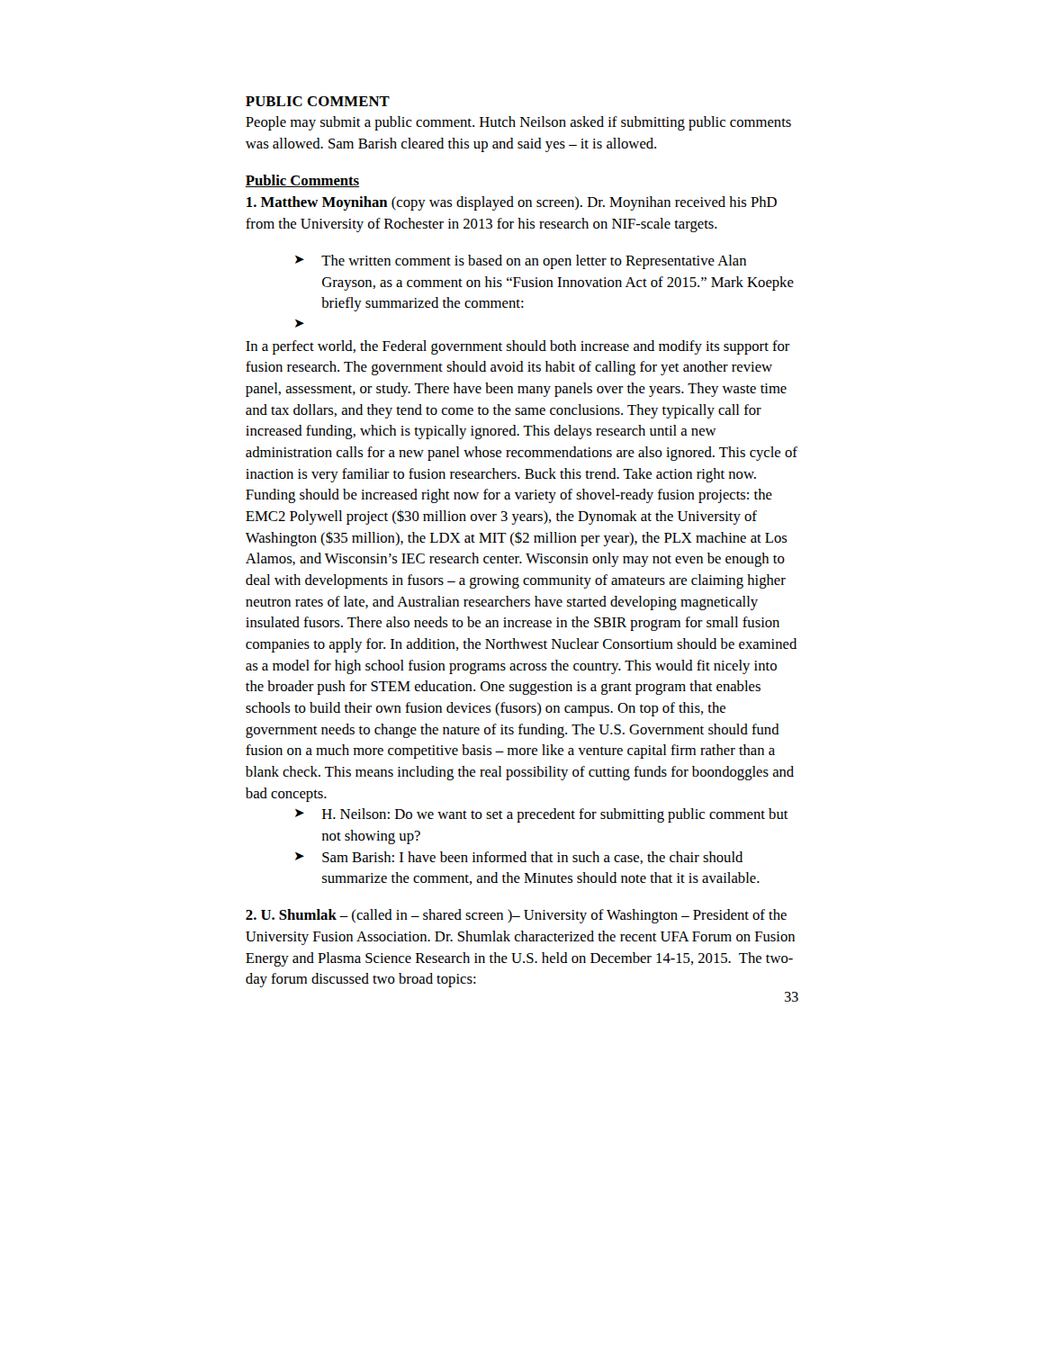PUBLIC COMMENT
People may submit a public comment. Hutch Neilson asked if submitting public comments was allowed. Sam Barish cleared this up and said yes – it is allowed.
Public Comments
1. Matthew Moynihan (copy was displayed on screen). Dr. Moynihan received his PhD from the University of Rochester in 2013 for his research on NIF-scale targets.
The written comment is based on an open letter to Representative Alan Grayson, as a comment on his “Fusion Innovation Act of 2015.” Mark Koepke briefly summarized the comment:
In a perfect world, the Federal government should both increase and modify its support for fusion research. The government should avoid its habit of calling for yet another review panel, assessment, or study. There have been many panels over the years. They waste time and tax dollars, and they tend to come to the same conclusions. They typically call for increased funding, which is typically ignored. This delays research until a new administration calls for a new panel whose recommendations are also ignored. This cycle of inaction is very familiar to fusion researchers. Buck this trend. Take action right now. Funding should be increased right now for a variety of shovel-ready fusion projects: the EMC2 Polywell project ($30 million over 3 years), the Dynomak at the University of Washington ($35 million), the LDX at MIT ($2 million per year), the PLX machine at Los Alamos, and Wisconsin’s IEC research center. Wisconsin only may not even be enough to deal with developments in fusors – a growing community of amateurs are claiming higher neutron rates of late, and Australian researchers have started developing magnetically insulated fusors. There also needs to be an increase in the SBIR program for small fusion companies to apply for. In addition, the Northwest Nuclear Consortium should be examined as a model for high school fusion programs across the country. This would fit nicely into the broader push for STEM education. One suggestion is a grant program that enables schools to build their own fusion devices (fusors) on campus. On top of this, the government needs to change the nature of its funding. The U.S. Government should fund fusion on a much more competitive basis – more like a venture capital firm rather than a blank check. This means including the real possibility of cutting funds for boondoggles and bad concepts.
H. Neilson: Do we want to set a precedent for submitting public comment but not showing up?
Sam Barish: I have been informed that in such a case, the chair should summarize the comment, and the Minutes should note that it is available.
2. U. Shumlak – (called in – shared screen )– University of Washington – President of the University Fusion Association. Dr. Shumlak characterized the recent UFA Forum on Fusion Energy and Plasma Science Research in the U.S. held on December 14-15, 2015. The two-day forum discussed two broad topics:
33